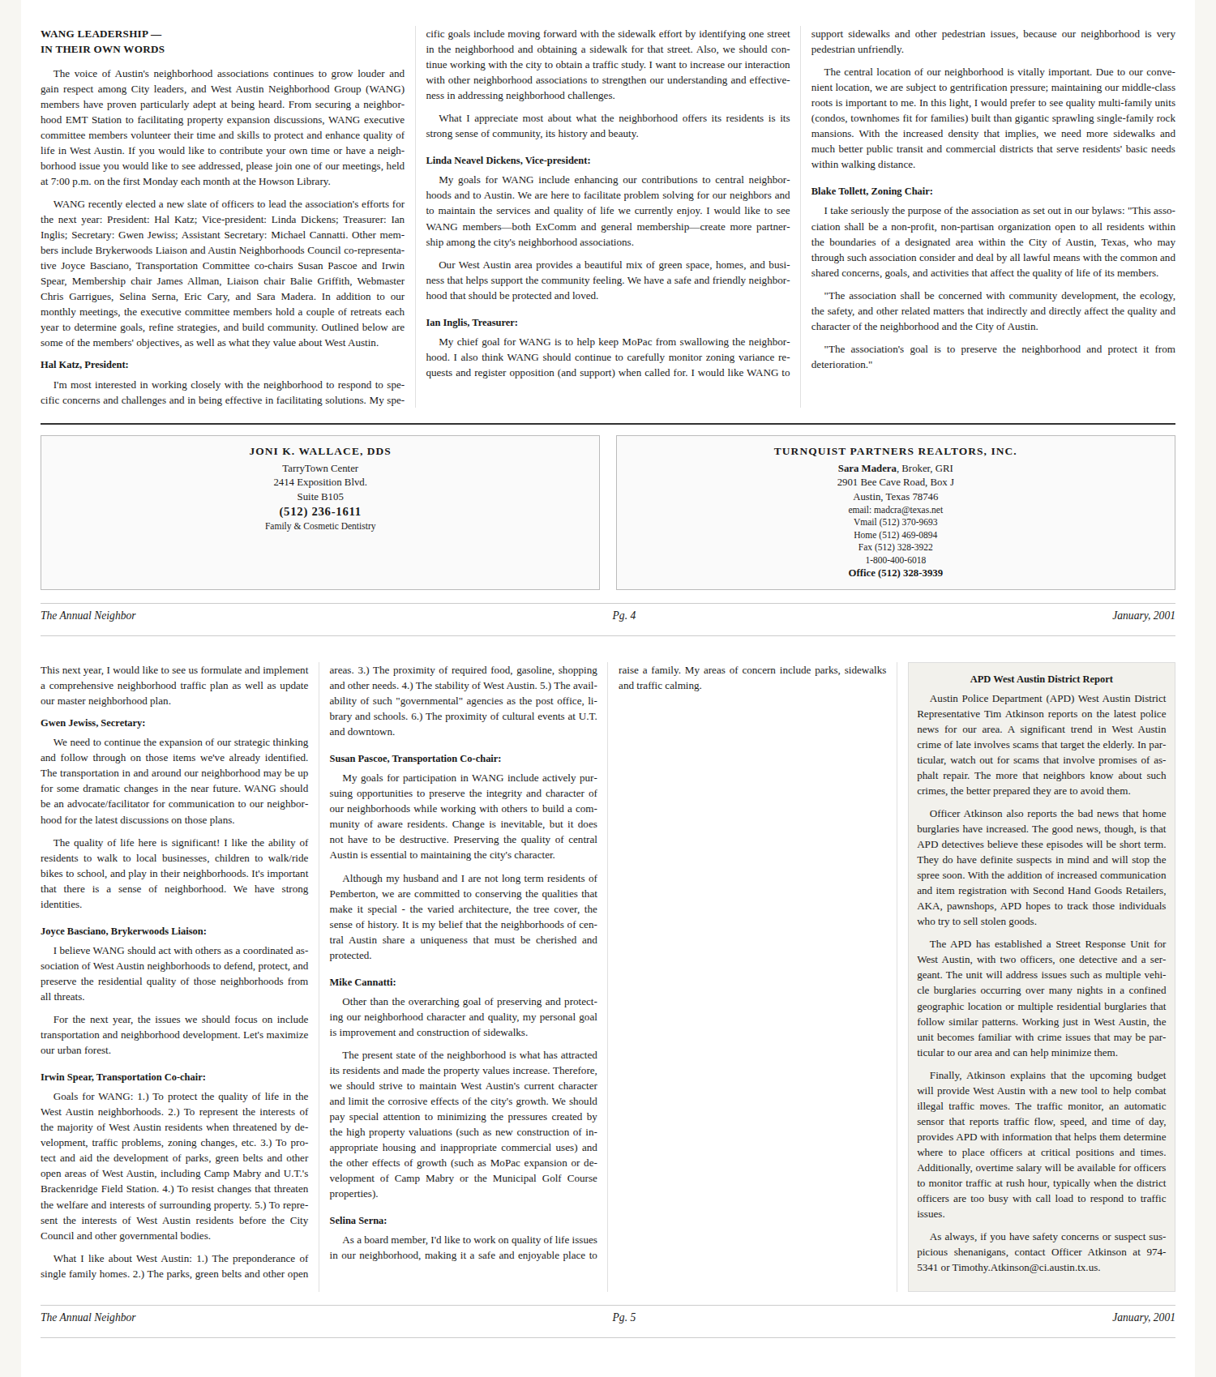WANG Leadership —
In Their Own Words
The voice of Austin's neighborhood associations continues to grow louder and gain respect among City leaders, and West Austin Neighborhood Group (WANG) members have proven particularly adept at being heard. From securing a neighborhood EMT Station to facilitating property expansion discussions, WANG executive committee members volunteer their time and skills to protect and enhance quality of life in West Austin. If you would like to contribute your own time or have a neighborhood issue you would like to see addressed, please join one of our meetings, held at 7:00 p.m. on the first Monday each month at the Howson Library.
WANG recently elected a new slate of officers to lead the association's efforts for the next year: President: Hal Katz; Vice-president: Linda Dickens; Treasurer: Ian Inglis; Secretary: Gwen Jewiss; Assistant Secretary: Michael Cannatti. Other members include Brykerwoods Liaison and Austin Neighborhoods Council co-representative Joyce Basciano, Transportation Committee co-chairs Susan Pascoe and Irwin Spear, Membership chair James Allman, Liaison chair Balie Griffith, Webmaster Chris Garrigues, Selina Serna, Eric Cary, and Sara Madera. In addition to our monthly meetings, the executive committee members hold a couple of retreats each year to determine goals, refine strategies, and build community. Outlined below are some of the members' objectives, as well as what they value about West Austin.
Hal Katz, President:
I'm most interested in working closely with the neighborhood to respond to specific concerns and challenges and in being effective in facilitating solutions. My specific goals include moving forward with the sidewalk effort by identifying one street in the neighborhood and obtaining a sidewalk for that street. Also, we should continue working with the city to obtain a traffic study. I want to increase our interaction with other neighborhood associations to strengthen our understanding and effectiveness in addressing neighborhood challenges.
What I appreciate most about what the neighborhood offers its residents is its strong sense of community, its history and beauty.
Linda Neavel Dickens, Vice-president:
My goals for WANG include enhancing our contributions to central neighborhoods and to Austin. We are here to facilitate problem solving for our neighbors and to maintain the services and quality of life we currently enjoy. I would like to see WANG members—both ExComm and general membership—create more partnership among the city's neighborhood associations.
Our West Austin area provides a beautiful mix of green space, homes, and business that helps support the community feeling. We have a safe and friendly neighborhood that should be protected and loved.
Ian Inglis, Treasurer:
My chief goal for WANG is to help keep MoPac from swallowing the neighborhood. I also think WANG should continue to carefully monitor zoning variance requests and register opposition (and support) when called for. I would like WANG to support sidewalks and other pedestrian issues, because our neighborhood is very pedestrian unfriendly.
The central location of our neighborhood is vitally important. Due to our convenient location, we are subject to gentrification pressure; maintaining our middle-class roots is important to me. In this light, I would prefer to see quality multi-family units (condos, townhomes fit for families) built than gigantic sprawling single-family rock mansions. With the increased density that implies, we need more sidewalks and much better public transit and commercial districts that serve residents' basic needs within walking distance.
Blake Tollett, Zoning Chair:
I take seriously the purpose of the association as set out in our bylaws: "This association shall be a non-profit, non-partisan organization open to all residents within the boundaries of a designated area within the City of Austin, Texas, who may through such association consider and deal by all lawful means with the common and shared concerns, goals, and activities that affect the quality of life of its members.
"The association shall be concerned with community development, the ecology, the safety, and other related matters that indirectly and directly affect the quality and character of the neighborhood and the City of Austin.
"The association's goal is to preserve the neighborhood and protect it from deterioration."
Joni K. Wallace, DDS
TarryTown Center
2414 Exposition Blvd.
Suite B105
(512) 236-1611
Family & Cosmetic Dentistry
Turnquist Partners Realtors, Inc.
Sara Madera, Broker, GRI
2901 Bee Cave Road, Box J
Austin, Texas 78746
email: madcra@texas.net
Vmail (512) 370-9693
Home (512) 469-0894
Fax (512) 328-3922
1-800-400-6018
Office (512) 328-3939
The Annual Neighbor Pg. 4 January, 2001
This next year, I would like to see us formulate and implement a comprehensive neighborhood traffic plan as well as update our master neighborhood plan.
Gwen Jewiss, Secretary:
We need to continue the expansion of our strategic thinking and follow through on those items we've already identified. The transportation in and around our neighborhood may be up for some dramatic changes in the near future. WANG should be an advocate/facilitator for communication to our neighborhood for the latest discussions on those plans.
The quality of life here is significant! I like the ability of residents to walk to local businesses, children to walk/ride bikes to school, and play in their neighborhoods. It's important that there is a sense of neighborhood. We have strong identities.
Joyce Basciano, Brykerwoods Liaison:
I believe WANG should act with others as a coordinated association of West Austin neighborhoods to defend, protect, and preserve the residential quality of those neighborhoods from all threats.
For the next year, the issues we should focus on include transportation and neighborhood development. Let's maximize our urban forest.
Irwin Spear, Transportation Co-chair:
Goals for WANG: 1.) To protect the quality of life in the West Austin neighborhoods. 2.) To represent the interests of the majority of West Austin residents when threatened by development, traffic problems, zoning changes, etc. 3.) To protect and aid the development of parks, green belts and other open areas of West Austin, including Camp Mabry and U.T.'s Brackenridge Field Station. 4.) To resist changes that threaten the welfare and interests of surrounding property. 5.) To represent the interests of West Austin residents before the City Council and other governmental bodies.
What I like about West Austin: 1.) The preponderance of single family homes. 2.) The parks, green belts and other open areas. 3.) The proximity of required food, gasoline, shopping and other needs. 4.) The stability of West Austin. 5.) The availability of such "governmental" agencies as the post office, library and schools. 6.) The proximity of cultural events at U.T. and downtown.
Susan Pascoe, Transportation Co-chair:
My goals for participation in WANG include actively pursuing opportunities to preserve the integrity and character of our neighborhoods while working with others to build a community of aware residents. Change is inevitable, but it does not have to be destructive. Preserving the quality of central Austin is essential to maintaining the city's character.
Although my husband and I are not long term residents of Pemberton, we are committed to conserving the qualities that make it special - the varied architecture, the tree cover, the sense of history. It is my belief that the neighborhoods of central Austin share a uniqueness that must be cherished and protected.
Mike Cannatti:
Other than the overarching goal of preserving and protecting our neighborhood character and quality, my personal goal is improvement and construction of sidewalks.
The present state of the neighborhood is what has attracted its residents and made the property values increase. Therefore, we should strive to maintain West Austin's current character and limit the corrosive effects of the city's growth. We should pay special attention to minimizing the pressures created by the high property valuations (such as new construction of inappropriate housing and inappropriate commercial uses) and the other effects of growth (such as MoPac expansion or development of Camp Mabry or the Municipal Golf Course properties).
Selina Serna:
As a board member, I'd like to work on quality of life issues in our neighborhood, making it a safe and enjoyable place to raise a family. My areas of concern include parks, sidewalks and traffic calming.
APD West Austin District Report
Austin Police Department (APD) West Austin District Representative Tim Atkinson reports on the latest police news for our area. A significant trend in West Austin crime of late involves scams that target the elderly. In particular, watch out for scams that involve promises of asphalt repair. The more that neighbors know about such crimes, the better prepared they are to avoid them.
Officer Atkinson also reports the bad news that home burglaries have increased. The good news, though, is that APD detectives believe these episodes will be short term. They do have definite suspects in mind and will stop the spree soon. With the addition of increased communication and item registration with Second Hand Goods Retailers, AKA, pawnshops, APD hopes to track those individuals who try to sell stolen goods.
The APD has established a Street Response Unit for West Austin, with two officers, one detective and a sergeant. The unit will address issues such as multiple vehicle burglaries occurring over many nights in a confined geographic location or multiple residential burglaries that follow similar patterns. Working just in West Austin, the unit becomes familiar with crime issues that may be particular to our area and can help minimize them.
Finally, Atkinson explains that the upcoming budget will provide West Austin with a new tool to help combat illegal traffic moves. The traffic monitor, an automatic sensor that reports traffic flow, speed, and time of day, provides APD with information that helps them determine where to place officers at critical positions and times. Additionally, overtime salary will be available for officers to monitor traffic at rush hour, typically when the district officers are too busy with call load to respond to traffic issues.
As always, if you have safety concerns or suspect suspicious shenanigans, contact Officer Atkinson at 974-5341 or Timothy.Atkinson@ci.austin.tx.us.
The Annual Neighbor Pg. 5 January, 2001